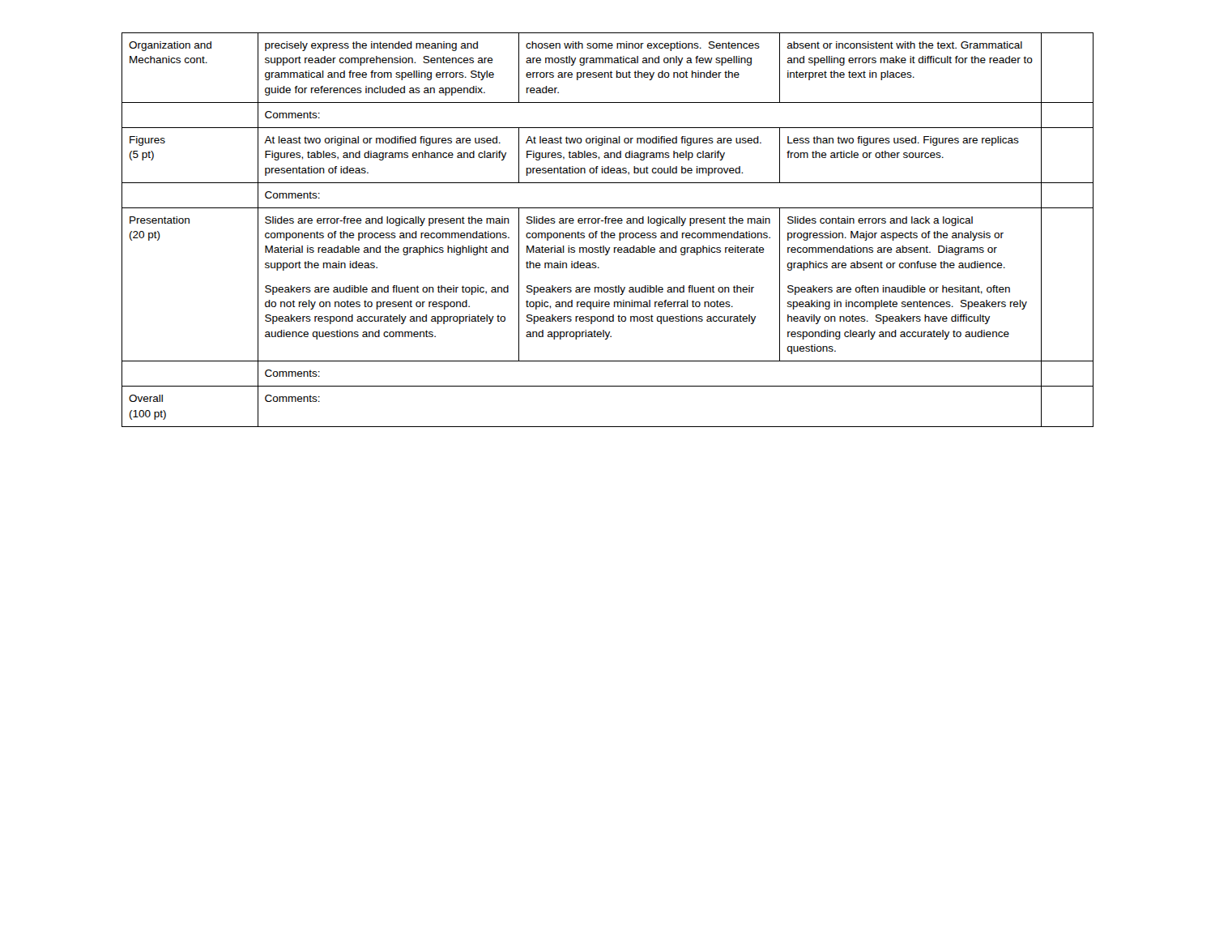| Organization and Mechanics cont. | precisely express the intended meaning and support reader comprehension. Sentences are grammatical and free from spelling errors. Style guide for references included as an appendix. | chosen with some minor exceptions. Sentences are mostly grammatical and only a few spelling errors are present but they do not hinder the reader. | absent or inconsistent with the text. Grammatical and spelling errors make it difficult for the reader to interpret the text in places. | |
| | Comments: | |
| Figures (5 pt) | At least two original or modified figures are used. Figures, tables, and diagrams enhance and clarify presentation of ideas. | At least two original or modified figures are used. Figures, tables, and diagrams help clarify presentation of ideas, but could be improved. | Less than two figures used. Figures are replicas from the article or other sources. | |
| | Comments: | |
| Presentation (20 pt) | Slides are error-free and logically present the main components of the process and recommendations. Material is readable and the graphics highlight and support the main ideas. Speakers are audible and fluent on their topic, and do not rely on notes to present or respond. Speakers respond accurately and appropriately to audience questions and comments. | Slides are error-free and logically present the main components of the process and recommendations. Material is mostly readable and graphics reiterate the main ideas. Speakers are mostly audible and fluent on their topic, and require minimal referral to notes. Speakers respond to most questions accurately and appropriately. | Slides contain errors and lack a logical progression. Major aspects of the analysis or recommendations are absent. Diagrams or graphics are absent or confuse the audience. Speakers are often inaudible or hesitant, often speaking in incomplete sentences. Speakers rely heavily on notes. Speakers have difficulty responding clearly and accurately to audience questions. | |
| | Comments: | |
| Overall (100 pt) | Comments: | |